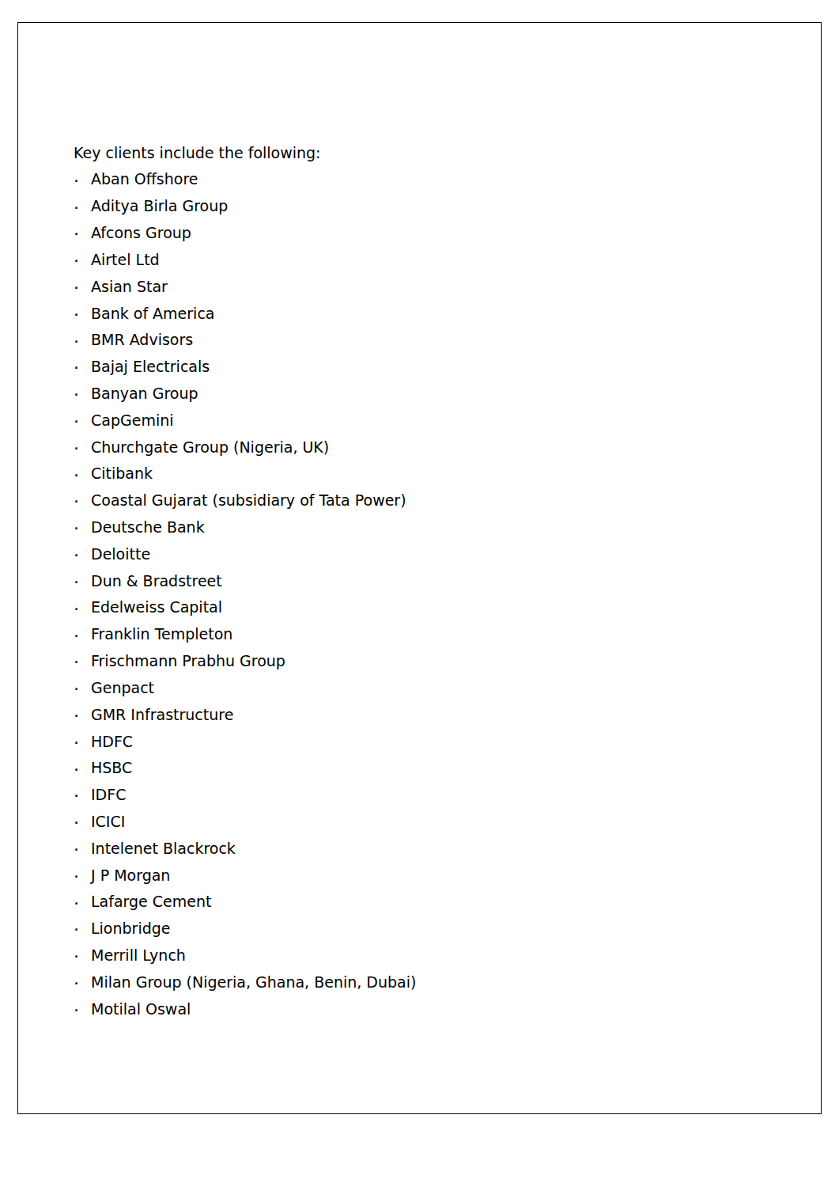Key clients include the following:
Aban Offshore
Aditya Birla Group
Afcons Group
Airtel Ltd
Asian Star
Bank of America
BMR Advisors
Bajaj Electricals
Banyan Group
CapGemini
Churchgate Group (Nigeria, UK)
Citibank
Coastal Gujarat (subsidiary of Tata Power)
Deutsche Bank
Deloitte
Dun & Bradstreet
Edelweiss Capital
Franklin Templeton
Frischmann Prabhu Group
Genpact
GMR Infrastructure
HDFC
HSBC
IDFC
ICICI
Intelenet Blackrock
J P Morgan
Lafarge Cement
Lionbridge
Merrill Lynch
Milan Group (Nigeria, Ghana, Benin, Dubai)
Motilal Oswal